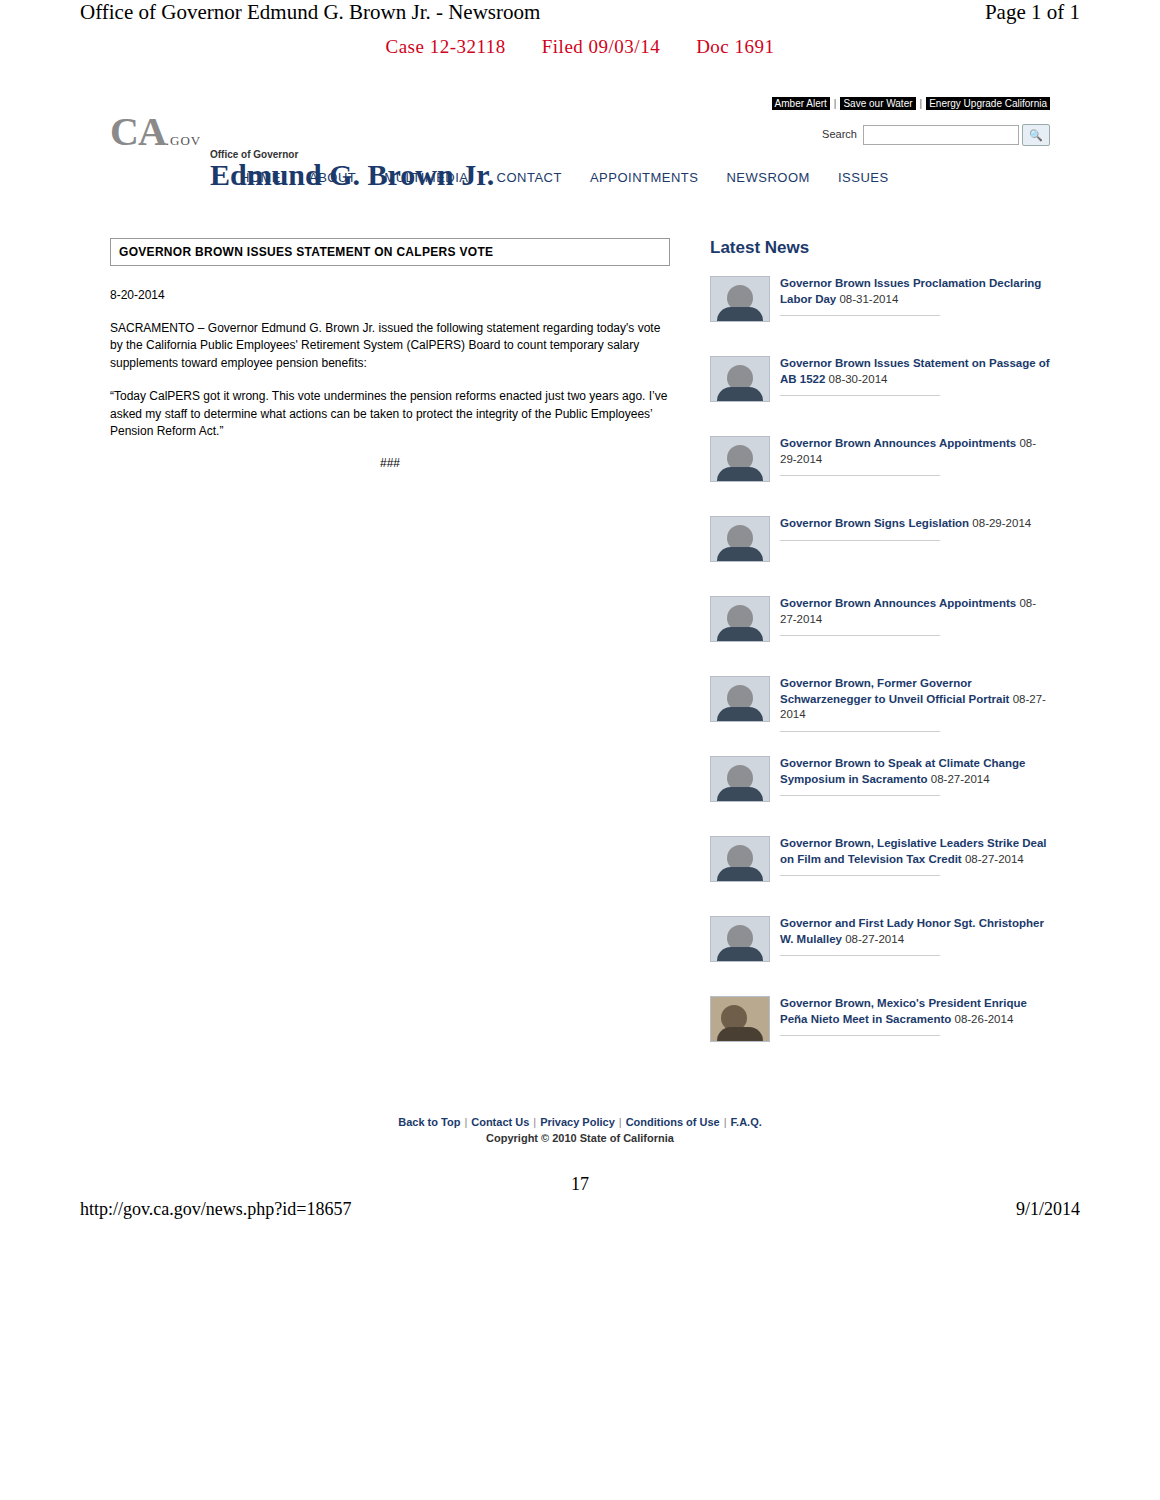Office of Governor Edmund G. Brown Jr. - Newsroom
Page 1 of 1
Case 12-32118 Filed 09/03/14 Doc 1691
CA.GOV
Office of Governor
Edmund G. Brown Jr.
Amber Alert|Save our Water|Energy Upgrade California
Search 🔍
HOME ABOUT MULTIMEDIA CONTACT APPOINTMENTS NEWSROOM ISSUES
GOVERNOR BROWN ISSUES STATEMENT ON CALPERS VOTE
8-20-2014
SACRAMENTO – Governor Edmund G. Brown Jr. issued the following statement regarding today's vote by the California Public Employees' Retirement System (CalPERS) Board to count temporary salary supplements toward employee pension benefits:
“Today CalPERS got it wrong. This vote undermines the pension reforms enacted just two years ago. I’ve asked my staff to determine what actions can be taken to protect the integrity of the Public Employees’ Pension Reform Act.”
###
Latest News
Governor Brown Issues Proclamation Declaring Labor Day 08-31-2014
Governor Brown Issues Statement on Passage of AB 1522 08-30-2014
Governor Brown Announces Appointments 08-29-2014
Governor Brown Signs Legislation 08-29-2014
Governor Brown Announces Appointments 08-27-2014
Governor Brown, Former Governor Schwarzenegger to Unveil Official Portrait 08-27-2014
Governor Brown to Speak at Climate Change Symposium in Sacramento 08-27-2014
Governor Brown, Legislative Leaders Strike Deal on Film and Television Tax Credit 08-27-2014
Governor and First Lady Honor Sgt. Christopher W. Mulalley 08-27-2014
Governor Brown, Mexico's President Enrique Peña Nieto Meet in Sacramento 08-26-2014
Back to Top|Contact Us|Privacy Policy|Conditions of Use|F.A.Q.
Copyright © 2010 State of California
17
http://gov.ca.gov/news.php?id=18657 9/1/2014